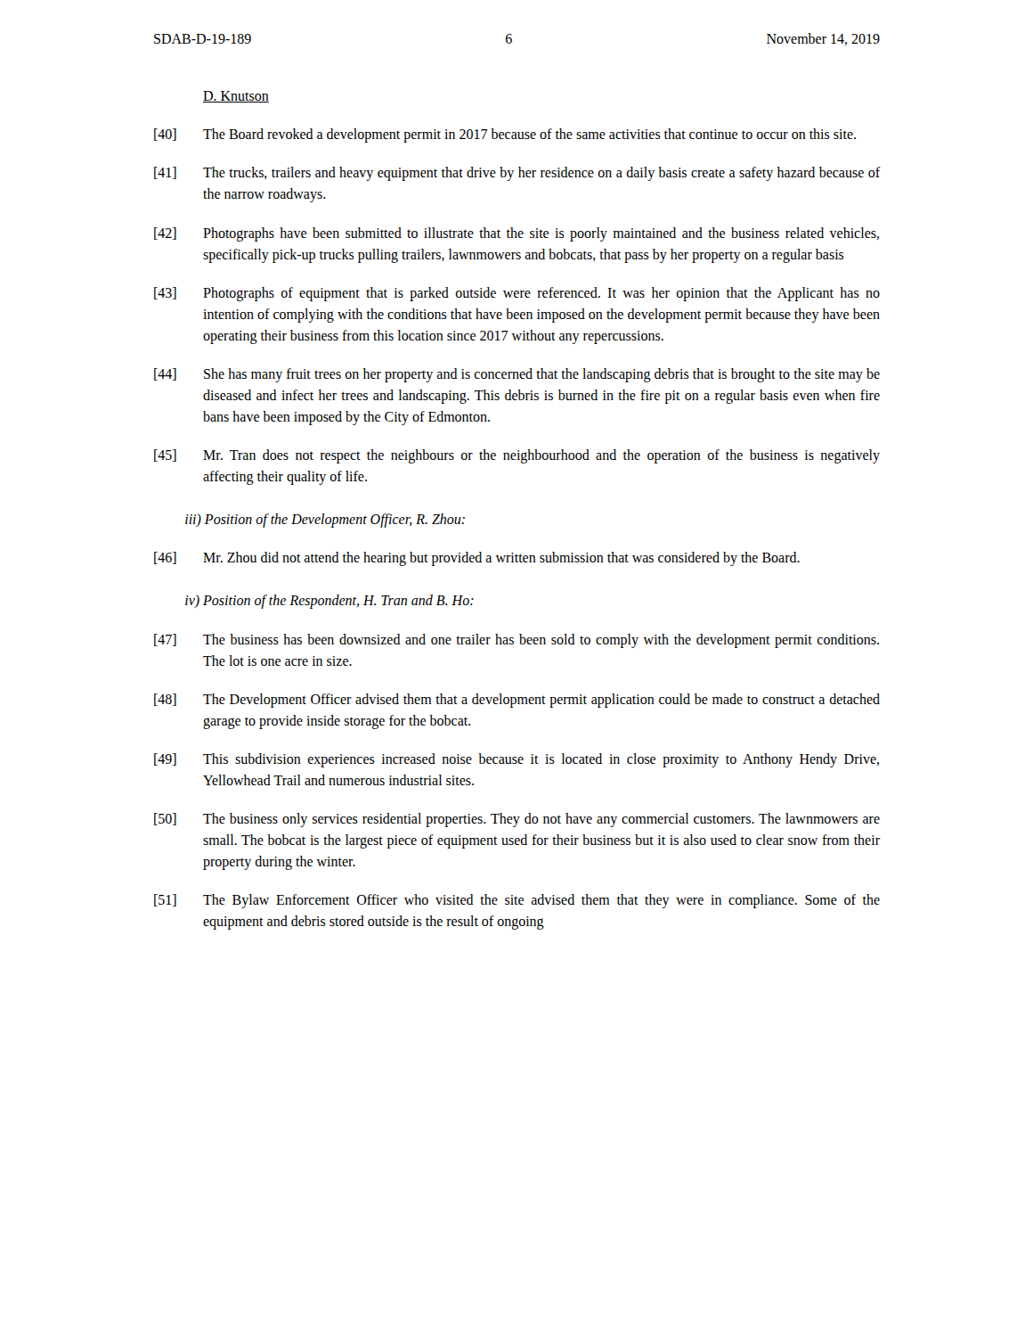SDAB-D-19-189 6 November 14, 2019
D. Knutson
[40] The Board revoked a development permit in 2017 because of the same activities that continue to occur on this site.
[41] The trucks, trailers and heavy equipment that drive by her residence on a daily basis create a safety hazard because of the narrow roadways.
[42] Photographs have been submitted to illustrate that the site is poorly maintained and the business related vehicles, specifically pick-up trucks pulling trailers, lawnmowers and bobcats, that pass by her property on a regular basis
[43] Photographs of equipment that is parked outside were referenced. It was her opinion that the Applicant has no intention of complying with the conditions that have been imposed on the development permit because they have been operating their business from this location since 2017 without any repercussions.
[44] She has many fruit trees on her property and is concerned that the landscaping debris that is brought to the site may be diseased and infect her trees and landscaping. This debris is burned in the fire pit on a regular basis even when fire bans have been imposed by the City of Edmonton.
[45] Mr. Tran does not respect the neighbours or the neighbourhood and the operation of the business is negatively affecting their quality of life.
iii) Position of the Development Officer, R. Zhou:
[46] Mr. Zhou did not attend the hearing but provided a written submission that was considered by the Board.
iv) Position of the Respondent, H. Tran and B. Ho:
[47] The business has been downsized and one trailer has been sold to comply with the development permit conditions. The lot is one acre in size.
[48] The Development Officer advised them that a development permit application could be made to construct a detached garage to provide inside storage for the bobcat.
[49] This subdivision experiences increased noise because it is located in close proximity to Anthony Hendy Drive, Yellowhead Trail and numerous industrial sites.
[50] The business only services residential properties. They do not have any commercial customers. The lawnmowers are small. The bobcat is the largest piece of equipment used for their business but it is also used to clear snow from their property during the winter.
[51] The Bylaw Enforcement Officer who visited the site advised them that they were in compliance. Some of the equipment and debris stored outside is the result of ongoing